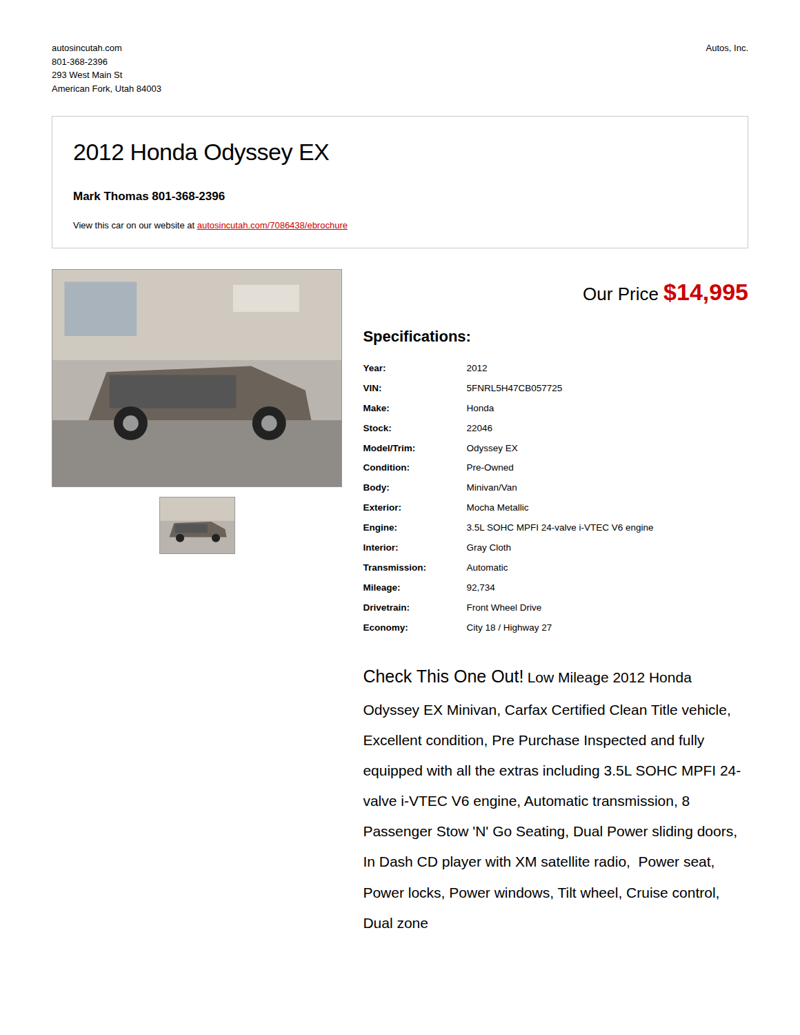autosincutah.com
801-368-2396
293 West Main St
American Fork, Utah 84003
Autos, Inc.
2012 Honda Odyssey EX
Mark Thomas 801-368-2396
View this car on our website at autosincutah.com/7086438/ebrochure
Our Price $14,995
Specifications:
| Year: | 2012 |
| VIN: | 5FNRL5H47CB057725 |
| Make: | Honda |
| Stock: | 22046 |
| Model/Trim: | Odyssey EX |
| Condition: | Pre-Owned |
| Body: | Minivan/Van |
| Exterior: | Mocha Metallic |
| Engine: | 3.5L SOHC MPFI 24-valve i-VTEC V6 engine |
| Interior: | Gray Cloth |
| Transmission: | Automatic |
| Mileage: | 92,734 |
| Drivetrain: | Front Wheel Drive |
| Economy: | City 18 / Highway 27 |
Check This One Out! Low Mileage 2012 Honda Odyssey EX Minivan, Carfax Certified Clean Title vehicle, Excellent condition, Pre Purchase Inspected and fully equipped with all the extras including 3.5L SOHC MPFI 24-valve i-VTEC V6 engine, Automatic transmission, 8 Passenger Stow 'N' Go Seating, Dual Power sliding doors, In Dash CD player with XM satellite radio, Power seat, Power locks, Power windows, Tilt wheel, Cruise control, Dual zone